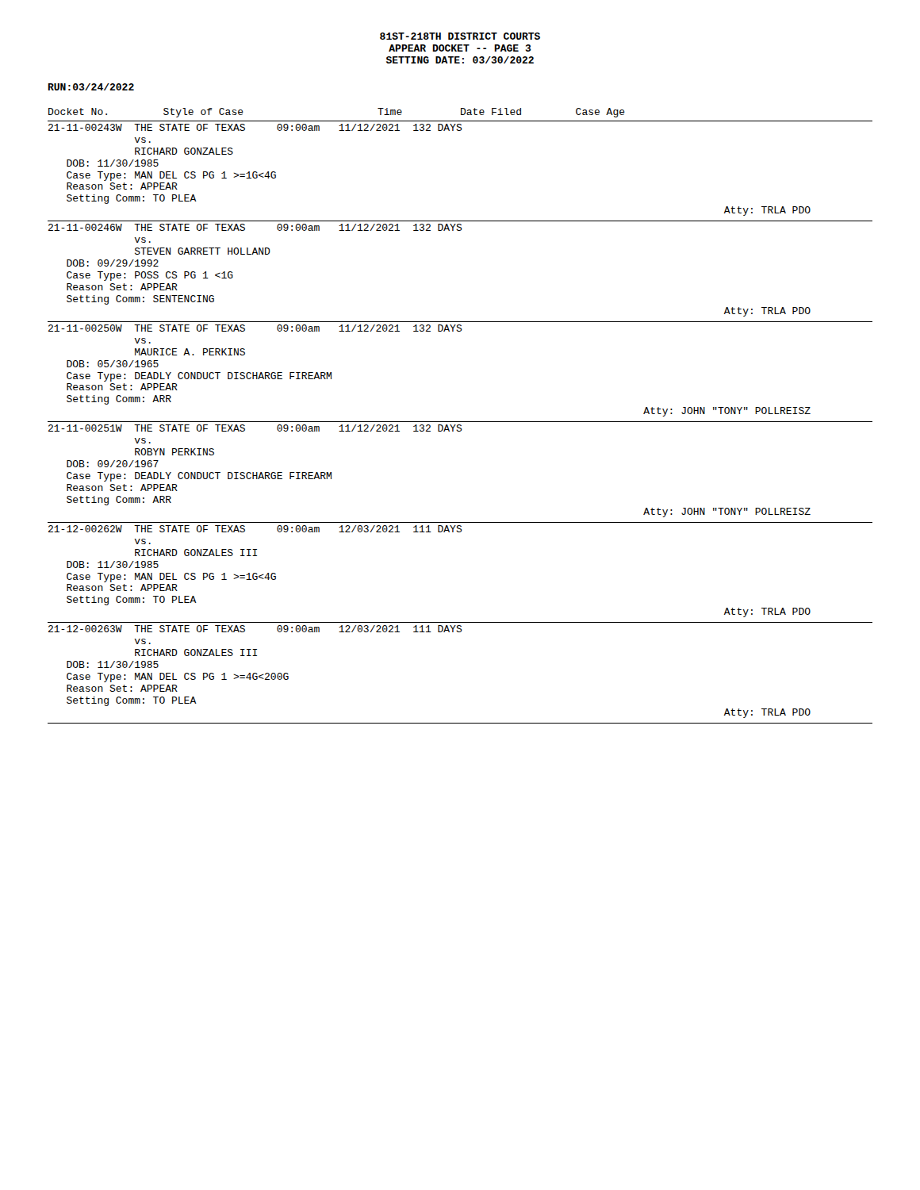81ST-218TH DISTRICT COURTS
APPEAR DOCKET -- PAGE 3
SETTING DATE: 03/30/2022
RUN:03/24/2022
| Docket No. | Style of Case | Time | Date Filed | Case Age |
| --- | --- | --- | --- | --- |
| 21-11-00243W THE STATE OF TEXAS 09:00am 11/12/2021 132 DAYS vs. RICHARD GONZALES DOB: 11/30/1985 Case Type: MAN DEL CS PG 1 >=1G<4G Reason Set: APPEAR Setting Comm: TO PLEA Atty: TRLA PDO |
| 21-11-00246W THE STATE OF TEXAS 09:00am 11/12/2021 132 DAYS vs. STEVEN GARRETT HOLLAND DOB: 09/29/1992 Case Type: POSS CS PG 1 <1G Reason Set: APPEAR Setting Comm: SENTENCING Atty: TRLA PDO |
| 21-11-00250W THE STATE OF TEXAS 09:00am 11/12/2021 132 DAYS vs. MAURICE A. PERKINS DOB: 05/30/1965 Case Type: DEADLY CONDUCT DISCHARGE FIREARM Reason Set: APPEAR Setting Comm: ARR Atty: JOHN "TONY" POLLREISZ |
| 21-11-00251W THE STATE OF TEXAS 09:00am 11/12/2021 132 DAYS vs. ROBYN PERKINS DOB: 09/20/1967 Case Type: DEADLY CONDUCT DISCHARGE FIREARM Reason Set: APPEAR Setting Comm: ARR Atty: JOHN "TONY" POLLREISZ |
| 21-12-00262W THE STATE OF TEXAS 09:00am 12/03/2021 111 DAYS vs. RICHARD GONZALES III DOB: 11/30/1985 Case Type: MAN DEL CS PG 1 >=1G<4G Reason Set: APPEAR Setting Comm: TO PLEA Atty: TRLA PDO |
| 21-12-00263W THE STATE OF TEXAS 09:00am 12/03/2021 111 DAYS vs. RICHARD GONZALES III DOB: 11/30/1985 Case Type: MAN DEL CS PG 1 >=4G<200G Reason Set: APPEAR Setting Comm: TO PLEA Atty: TRLA PDO |